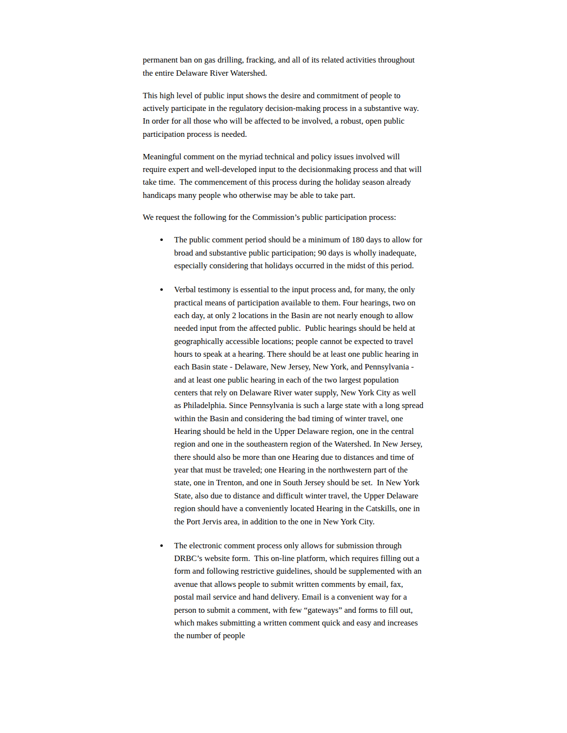permanent ban on gas drilling, fracking, and all of its related activities throughout the entire Delaware River Watershed.
This high level of public input shows the desire and commitment of people to actively participate in the regulatory decision-making process in a substantive way. In order for all those who will be affected to be involved, a robust, open public participation process is needed.
Meaningful comment on the myriad technical and policy issues involved will require expert and well-developed input to the decisionmaking process and that will take time. The commencement of this process during the holiday season already handicaps many people who otherwise may be able to take part.
We request the following for the Commission’s public participation process:
The public comment period should be a minimum of 180 days to allow for broad and substantive public participation; 90 days is wholly inadequate, especially considering that holidays occurred in the midst of this period.
Verbal testimony is essential to the input process and, for many, the only practical means of participation available to them. Four hearings, two on each day, at only 2 locations in the Basin are not nearly enough to allow needed input from the affected public. Public hearings should be held at geographically accessible locations; people cannot be expected to travel hours to speak at a hearing. There should be at least one public hearing in each Basin state - Delaware, New Jersey, New York, and Pennsylvania - and at least one public hearing in each of the two largest population centers that rely on Delaware River water supply, New York City as well as Philadelphia. Since Pennsylvania is such a large state with a long spread within the Basin and considering the bad timing of winter travel, one Hearing should be held in the Upper Delaware region, one in the central region and one in the southeastern region of the Watershed. In New Jersey, there should also be more than one Hearing due to distances and time of year that must be traveled; one Hearing in the northwestern part of the state, one in Trenton, and one in South Jersey should be set. In New York State, also due to distance and difficult winter travel, the Upper Delaware region should have a conveniently located Hearing in the Catskills, one in the Port Jervis area, in addition to the one in New York City.
The electronic comment process only allows for submission through DRBC’s website form. This on-line platform, which requires filling out a form and following restrictive guidelines, should be supplemented with an avenue that allows people to submit written comments by email, fax, postal mail service and hand delivery. Email is a convenient way for a person to submit a comment, with few “gateways” and forms to fill out, which makes submitting a written comment quick and easy and increases the number of people